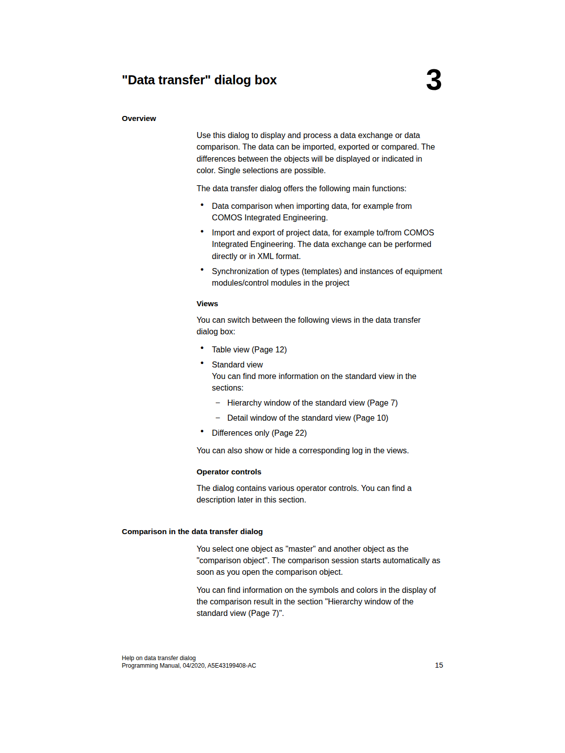"Data transfer" dialog box
3
Overview
Use this dialog to display and process a data exchange or data comparison. The data can be imported, exported or compared. The differences between the objects will be displayed or indicated in color. Single selections are possible.
The data transfer dialog offers the following main functions:
Data comparison when importing data, for example from COMOS Integrated Engineering.
Import and export of project data, for example to/from COMOS Integrated Engineering. The data exchange can be performed directly or in XML format.
Synchronization of types (templates) and instances of equipment modules/control modules in the project
Views
You can switch between the following views in the data transfer dialog box:
Table view (Page 12)
Standard view
You can find more information on the standard view in the sections:
Hierarchy window of the standard view (Page 7)
Detail window of the standard view (Page 10)
Differences only (Page 22)
You can also show or hide a corresponding log in the views.
Operator controls
The dialog contains various operator controls. You can find a description later in this section.
Comparison in the data transfer dialog
You select one object as "master" and another object as the "comparison object". The comparison session starts automatically as soon as you open the comparison object.
You can find information on the symbols and colors in the display of the comparison result in the section "Hierarchy window of the standard view (Page 7)".
Help on data transfer dialog
Programming Manual, 04/2020, A5E43199408-AC
15